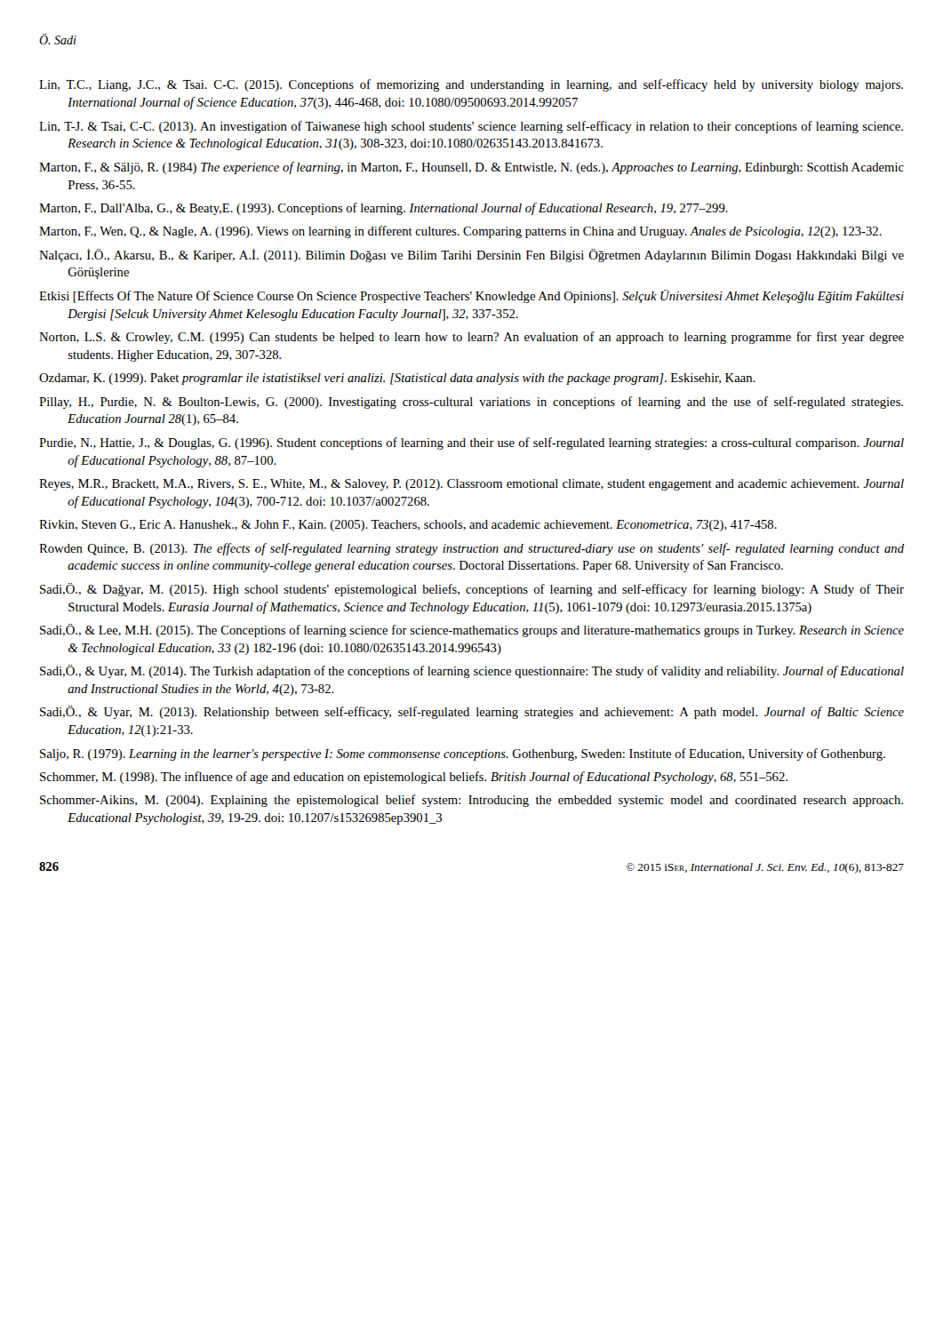Ö. Sadi
Lin, T.C., Liang, J.C., & Tsai. C-C. (2015). Conceptions of memorizing and understanding in learning, and self-efficacy held by university biology majors. International Journal of Science Education, 37(3), 446-468, doi: 10.1080/09500693.2014.992057
Lin, T-J. & Tsai, C-C. (2013). An investigation of Taiwanese high school students' science learning self-efficacy in relation to their conceptions of learning science. Research in Science & Technological Education, 31(3), 308-323, doi:10.1080/02635143.2013.841673.
Marton, F., & Säljö, R. (1984) The experience of learning, in Marton, F., Hounsell, D. & Entwistle, N. (eds.), Approaches to Learning, Edinburgh: Scottish Academic Press, 36-55.
Marton, F., Dall'Alba, G., & Beaty,E. (1993). Conceptions of learning. International Journal of Educational Research, 19, 277–299.
Marton, F., Wen, Q., & Nagle, A. (1996). Views on learning in different cultures. Comparing patterns in China and Uruguay. Anales de Psicologia, 12(2), 123-32.
Nalçacı, İ.Ö., Akarsu, B., & Kariper, A.İ. (2011). Bilimin Doğası ve Bilim Tarihi Dersinin Fen Bilgisi Öğretmen Adaylarının Bilimin Dogası Hakkındaki Bilgi ve Görüşlerine
Etkisi [Effects Of The Nature Of Science Course On Science Prospective Teachers' Knowledge And Opinions]. Selçuk Üniversitesi Ahmet Keleşoğlu Eğitim Fakültesi Dergisi [Selcuk University Ahmet Kelesoglu Education Faculty Journal], 32, 337-352.
Norton, L.S. & Crowley, C.M. (1995) Can students be helped to learn how to learn? An evaluation of an approach to learning programme for first year degree students. Higher Education, 29, 307-328.
Ozdamar, K. (1999). Paket programlar ile istatistiksel veri analizi. [Statistical data analysis with the package program]. Eskisehir, Kaan.
Pillay, H., Purdie, N. & Boulton-Lewis, G. (2000). Investigating cross-cultural variations in conceptions of learning and the use of self-regulated strategies. Education Journal 28(1), 65–84.
Purdie, N., Hattie, J., & Douglas, G. (1996). Student conceptions of learning and their use of self-regulated learning strategies: a cross-cultural comparison. Journal of Educational Psychology, 88, 87–100.
Reyes, M.R., Brackett, M.A., Rivers, S. E., White, M., & Salovey, P. (2012). Classroom emotional climate, student engagement and academic achievement. Journal of Educational Psychology, 104(3), 700-712. doi: 10.1037/a0027268.
Rivkin, Steven G., Eric A. Hanushek., & John F., Kain. (2005). Teachers, schools, and academic achievement. Econometrica, 73(2), 417-458.
Rowden Quince, B. (2013). The effects of self-regulated learning strategy instruction and structured-diary use on students' self- regulated learning conduct and academic success in online community-college general education courses. Doctoral Dissertations. Paper 68. University of San Francisco.
Sadi,Ö., & Dağyar, M. (2015). High school students' epistemological beliefs, conceptions of learning and self-efficacy for learning biology: A Study of Their Structural Models. Eurasia Journal of Mathematics, Science and Technology Education, 11(5), 1061-1079 (doi: 10.12973/eurasia.2015.1375a)
Sadi,Ö., & Lee, M.H. (2015). The Conceptions of learning science for science-mathematics groups and literature-mathematics groups in Turkey. Research in Science & Technological Education, 33 (2) 182-196 (doi: 10.1080/02635143.2014.996543)
Sadi,Ö., & Uyar, M. (2014). The Turkish adaptation of the conceptions of learning science questionnaire: The study of validity and reliability. Journal of Educational and Instructional Studies in the World, 4(2), 73-82.
Sadi,Ö., & Uyar, M. (2013). Relationship between self-efficacy, self-regulated learning strategies and achievement: A path model. Journal of Baltic Science Education, 12(1):21-33.
Saljo, R. (1979). Learning in the learner's perspective I: Some commonsense conceptions. Gothenburg, Sweden: Institute of Education, University of Gothenburg.
Schommer, M. (1998). The influence of age and education on epistemological beliefs. British Journal of Educational Psychology, 68, 551–562.
Schommer-Aikins, M. (2004). Explaining the epistemological belief system: Introducing the embedded systemic model and coordinated research approach. Educational Psychologist, 39, 19-29. doi: 10.1207/s15326985ep3901_3
826 © 2015 iSer, International J. Sci. Env. Ed., 10(6), 813-827